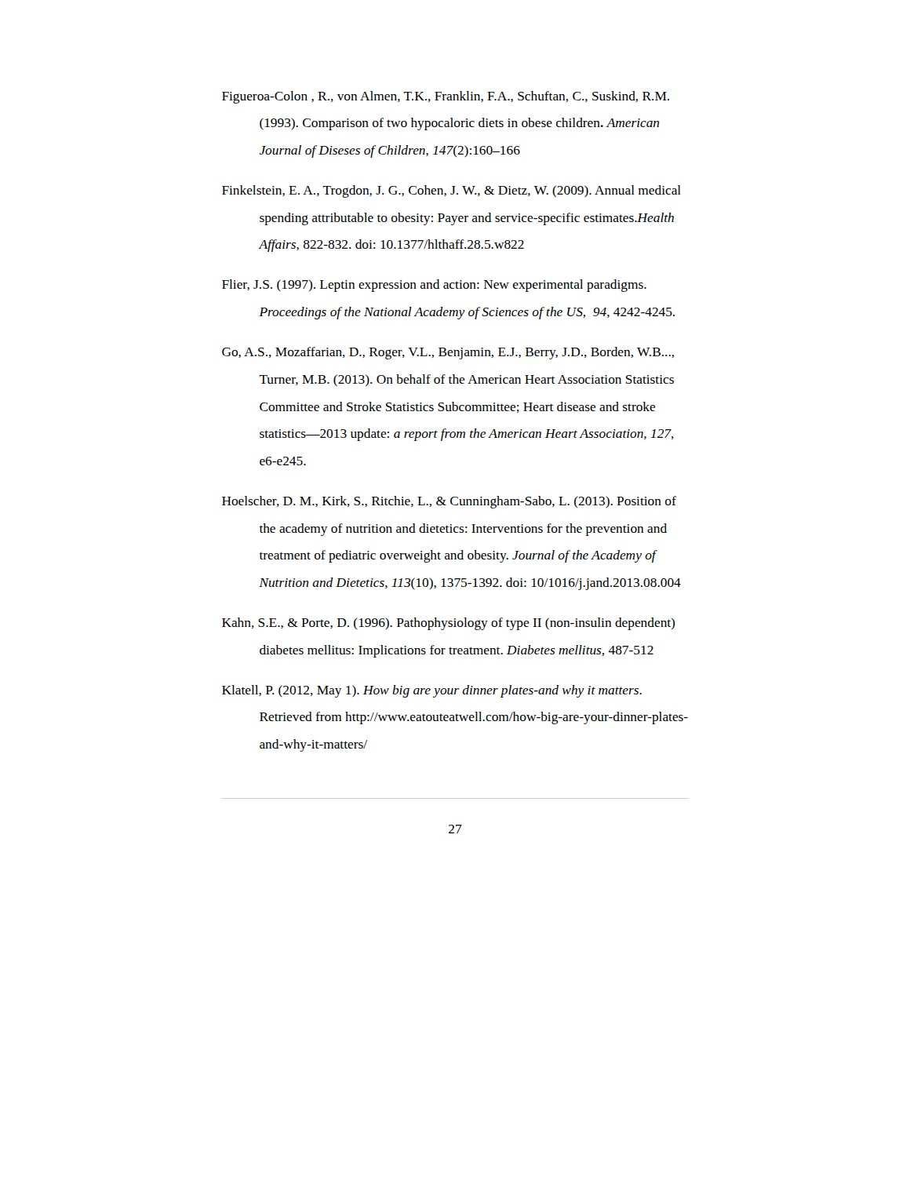Figueroa-Colon , R., von Almen, T.K., Franklin, F.A., Schuftan, C., Suskind, R.M. (1993). Comparison of two hypocaloric diets in obese children. American Journal of Diseses of Children, 147(2):160–166
Finkelstein, E. A., Trogdon, J. G., Cohen, J. W., & Dietz, W. (2009). Annual medical spending attributable to obesity: Payer and service-specific estimates.Health Affairs, 822-832. doi: 10.1377/hlthaff.28.5.w822
Flier, J.S. (1997). Leptin expression and action: New experimental paradigms. Proceedings of the National Academy of Sciences of the US, 94, 4242-4245.
Go, A.S., Mozaffarian, D., Roger, V.L., Benjamin, E.J., Berry, J.D., Borden, W.B..., Turner, M.B. (2013). On behalf of the American Heart Association Statistics Committee and Stroke Statistics Subcommittee; Heart disease and stroke statistics—2013 update: a report from the American Heart Association, 127, e6-e245.
Hoelscher, D. M., Kirk, S., Ritchie, L., & Cunningham-Sabo, L. (2013). Position of the academy of nutrition and dietetics: Interventions for the prevention and treatment of pediatric overweight and obesity. Journal of the Academy of Nutrition and Dietetics, 113(10), 1375-1392. doi: 10/1016/j.jand.2013.08.004
Kahn, S.E., & Porte, D. (1996). Pathophysiology of type II (non-insulin dependent) diabetes mellitus: Implications for treatment. Diabetes mellitus, 487-512
Klatell, P. (2012, May 1). How big are your dinner plates-and why it matters. Retrieved from http://www.eatouteatwell.com/how-big-are-your-dinner-plates-and-why-it-matters/
27